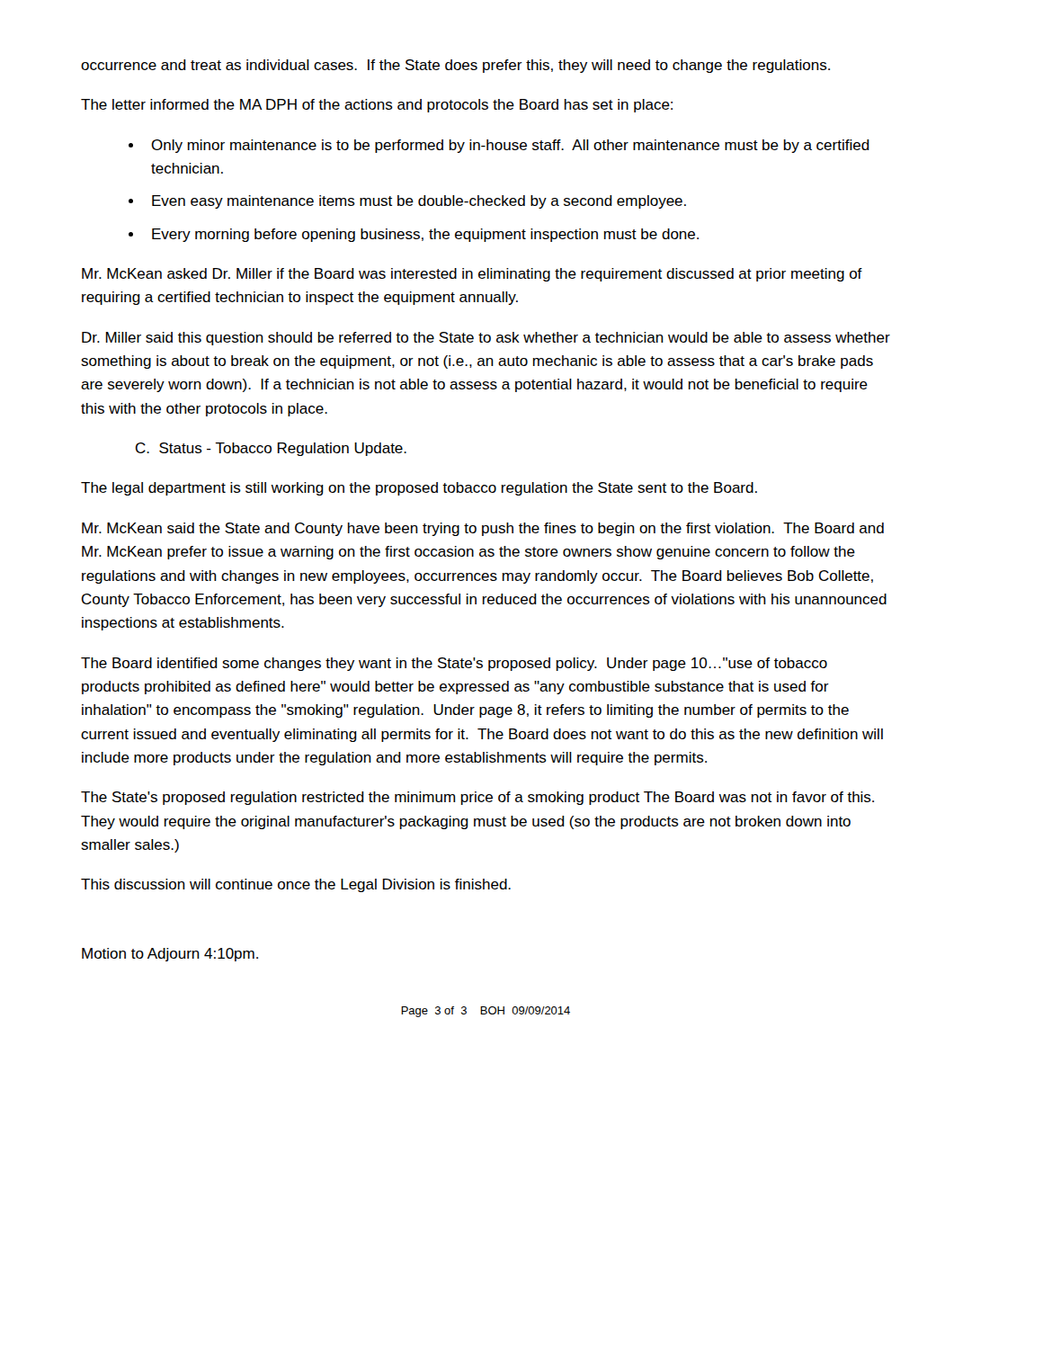occurrence and treat as individual cases. If the State does prefer this, they will need to change the regulations.
The letter informed the MA DPH of the actions and protocols the Board has set in place:
Only minor maintenance is to be performed by in-house staff. All other maintenance must be by a certified technician.
Even easy maintenance items must be double-checked by a second employee.
Every morning before opening business, the equipment inspection must be done.
Mr. McKean asked Dr. Miller if the Board was interested in eliminating the requirement discussed at prior meeting of requiring a certified technician to inspect the equipment annually.
Dr. Miller said this question should be referred to the State to ask whether a technician would be able to assess whether something is about to break on the equipment, or not (i.e., an auto mechanic is able to assess that a car's brake pads are severely worn down). If a technician is not able to assess a potential hazard, it would not be beneficial to require this with the other protocols in place.
C. Status - Tobacco Regulation Update.
The legal department is still working on the proposed tobacco regulation the State sent to the Board.
Mr. McKean said the State and County have been trying to push the fines to begin on the first violation. The Board and Mr. McKean prefer to issue a warning on the first occasion as the store owners show genuine concern to follow the regulations and with changes in new employees, occurrences may randomly occur. The Board believes Bob Collette, County Tobacco Enforcement, has been very successful in reduced the occurrences of violations with his unannounced inspections at establishments.
The Board identified some changes they want in the State's proposed policy. Under page 10…"use of tobacco products prohibited as defined here" would better be expressed as "any combustible substance that is used for inhalation" to encompass the "smoking" regulation. Under page 8, it refers to limiting the number of permits to the current issued and eventually eliminating all permits for it. The Board does not want to do this as the new definition will include more products under the regulation and more establishments will require the permits.
The State's proposed regulation restricted the minimum price of a smoking product The Board was not in favor of this. They would require the original manufacturer's packaging must be used (so the products are not broken down into smaller sales.)
This discussion will continue once the Legal Division is finished.
Motion to Adjourn 4:10pm.
Page 3 of 3 BOH 09/09/2014